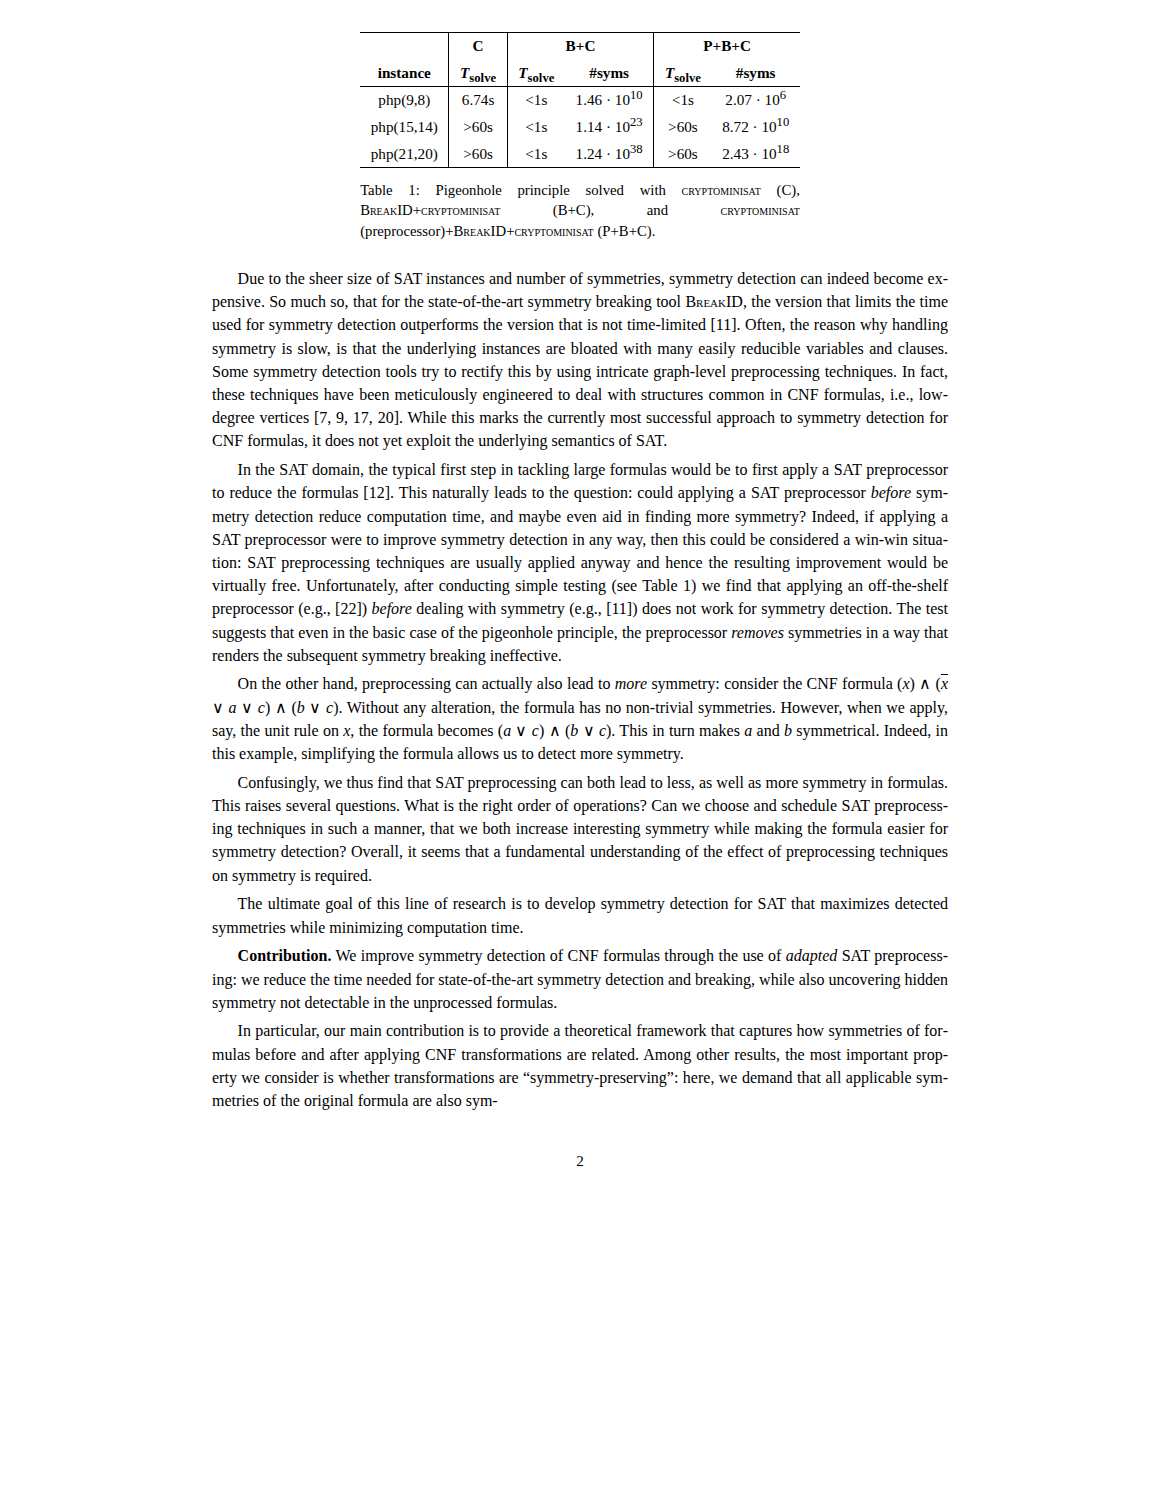Table 1: Pigeonhole principle solved with cryptominisat (C), BreakID + cryptominisat (B+C), and cryptominisat (preprocessor)+ BreakID + cryptominisat (P+B+C).
| | C | B+C | P+B+C |
| --- | --- | --- | --- |
| instance | T solve | T solve | #syms | T solve | #syms |
| php(9,8) | 6.74s | <1s | 1.46 · 10 10 | <1s | 2.07 · 10 6 |
| php(15,14) | >60s | <1s | 1.14 · 10 23 | >60s | 8.72 · 10 10 |
| php(21,20) | >60s | <1s | 1.24 · 10 38 | >60s | 2.43 · 10 18 |
Due to the sheer size of SAT instances and number of symmetries, symmetry detection can indeed become expensive. So much so, that for the state-of-the-art symmetry breaking tool BreakID, the version that limits the time used for symmetry detection outperforms the version that is not time-limited [11]. Often, the reason why handling symmetry is slow, is that the underlying instances are bloated with many easily reducible variables and clauses. Some symmetry detection tools try to rectify this by using intricate graph-level preprocessing techniques. In fact, these techniques have been meticulously engineered to deal with structures common in CNF formulas, i.e., low-degree vertices [7, 9, 17, 20]. While this marks the currently most successful approach to symmetry detection for CNF formulas, it does not yet exploit the underlying semantics of SAT.
In the SAT domain, the typical first step in tackling large formulas would be to first apply a SAT preprocessor to reduce the formulas [12]. This naturally leads to the question: could applying a SAT preprocessor before symmetry detection reduce computation time, and maybe even aid in finding more symmetry? Indeed, if applying a SAT preprocessor were to improve symmetry detection in any way, then this could be considered a win-win situation: SAT preprocessing techniques are usually applied anyway and hence the resulting improvement would be virtually free. Unfortunately, after conducting simple testing (see Table 1) we find that applying an off-the-shelf preprocessor (e.g., [22]) before dealing with symmetry (e.g., [11]) does not work for symmetry detection. The test suggests that even in the basic case of the pigeonhole principle, the preprocessor removes symmetries in a way that renders the subsequent symmetry breaking ineffective.
On the other hand, preprocessing can actually also lead to more symmetry: consider the CNF formula (x) ∧ (x ∨ a ∨ c) ∧ (b ∨ c). Without any alteration, the formula has no non-trivial symmetries. However, when we apply, say, the unit rule on x, the formula becomes (a ∨ c) ∧ (b ∨ c). This in turn makes a and b symmetrical. Indeed, in this example, simplifying the formula allows us to detect more symmetry.
Confusingly, we thus find that SAT preprocessing can both lead to less, as well as more symmetry in formulas. This raises several questions. What is the right order of operations? Can we choose and schedule SAT preprocessing techniques in such a manner, that we both increase interesting symmetry while making the formula easier for symmetry detection? Overall, it seems that a fundamental understanding of the effect of preprocessing techniques on symmetry is required.
The ultimate goal of this line of research is to develop symmetry detection for SAT that maximizes detected symmetries while minimizing computation time.
Contribution. We improve symmetry detection of CNF formulas through the use of adapted SAT preprocessing: we reduce the time needed for state-of-the-art symmetry detection and breaking, while also uncovering hidden symmetry not detectable in the unprocessed formulas.
In particular, our main contribution is to provide a theoretical framework that captures how symmetries of formulas before and after applying CNF transformations are related. Among other results, the most important property we consider is whether transformations are “symmetry-preserving”: here, we demand that all applicable symmetries of the original formula are also sym-
2